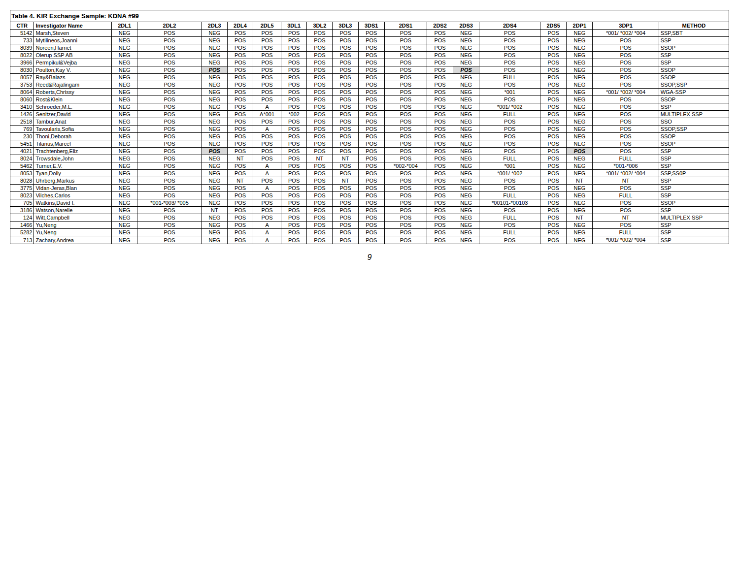Table 4. KIR Exchange Sample: KDNA #99
| CTR | Investigator Name | 2DL1 | 2DL2 | 2DL3 | 2DL4 | 2DL5 | 3DL1 | 3DL2 | 3DL3 | 3DS1 | 2DS1 | 2DS2 | 2DS3 | 2DS4 | 2DS5 | 2DP1 | 3DP1 | METHOD |
| --- | --- | --- | --- | --- | --- | --- | --- | --- | --- | --- | --- | --- | --- | --- | --- | --- | --- | --- |
| 5142 | Marsh,Steven | NEG | POS | NEG | POS | POS | POS | POS | POS | POS | POS | POS | NEG | POS | POS | NEG | *001/ *002/ *004 | SSP,SBT |
| 733 | Mytilineos,Joanni | NEG | POS | NEG | POS | POS | POS | POS | POS | POS | POS | POS | NEG | POS | POS | NEG | POS | SSP |
| 8039 | Noreen,Harriet | NEG | POS | NEG | POS | POS | POS | POS | POS | POS | POS | POS | NEG | POS | POS | NEG | POS | SSOP |
| 8022 | Olerup SSP AB | NEG | POS | NEG | POS | POS | POS | POS | POS | POS | POS | POS | NEG | POS | POS | NEG | POS | SSP |
| 3966 | Permpikul&Vejba | NEG | POS | NEG | POS | POS | POS | POS | POS | POS | POS | POS | NEG | POS | POS | NEG | POS | SSP |
| 8030 | Poulton,Kay V. | NEG | POS | POS | POS | POS | POS | POS | POS | POS | POS | POS | POS | POS | POS | NEG | POS | SSOP |
| 8057 | Ray&Balazs | NEG | POS | NEG | POS | POS | POS | POS | POS | POS | POS | POS | NEG | FULL | POS | NEG | POS | SSOP |
| 3753 | Reed&Rajalingam | NEG | POS | NEG | POS | POS | POS | POS | POS | POS | POS | POS | NEG | POS | POS | NEG | POS | SSOP,SSP |
| 8064 | Roberts,Chrissy | NEG | POS | NEG | POS | POS | POS | POS | POS | POS | POS | POS | NEG | *001 | POS | NEG | *001/ *002/ *004 | WGA-SSP |
| 8060 | Rost&Klein | NEG | POS | NEG | POS | POS | POS | POS | POS | POS | POS | POS | NEG | POS | POS | NEG | POS | SSOP |
| 3410 | Schroeder,M.L. | NEG | POS | NEG | POS | A | POS | POS | POS | POS | POS | POS | NEG | *001/ *002 | POS | NEG | POS | SSP |
| 1426 | Senitzer,David | NEG | POS | NEG | POS | A*001 | *002 | POS | POS | POS | POS | POS | NEG | FULL | POS | NEG | POS | MULTIPLEX SSP |
| 2518 | Tambur,Anat | NEG | POS | NEG | POS | POS | POS | POS | POS | POS | POS | POS | NEG | POS | POS | NEG | POS | SSO |
| 769 | Tavoularis,Sofia | NEG | POS | NEG | POS | A | POS | POS | POS | POS | POS | POS | NEG | POS | POS | NEG | POS | SSOP,SSP |
| 230 | Thoni,Deborah | NEG | POS | NEG | POS | POS | POS | POS | POS | POS | POS | POS | NEG | POS | POS | NEG | POS | SSOP |
| 5451 | Tilanus,Marcel | NEG | POS | NEG | POS | POS | POS | POS | POS | POS | POS | POS | NEG | POS | POS | NEG | POS | SSOP |
| 4021 | Trachtenberg,Eliz | NEG | POS | POS | POS | POS | POS | POS | POS | POS | POS | POS | NEG | POS | POS | POS | POS | SSP |
| 8024 | Trowsdale,John | NEG | POS | NEG | NT | POS | POS | NT | NT | POS | POS | POS | NEG | FULL | POS | NEG | FULL | SSP |
| 5462 | Turner,E.V. | NEG | POS | NEG | POS | A | POS | POS | POS | POS | *002-*004 | POS | NEG | *001 | POS | NEG | *001-*006 | SSP |
| 8053 | Tyan,Dolly | NEG | POS | NEG | POS | A | POS | POS | POS | POS | POS | POS | NEG | *001/ *002 | POS | NEG | *001/ *002/ *004 | SSP,SS0P |
| 8028 | Uhrberg,Markus | NEG | POS | NEG | NT | POS | POS | POS | NT | POS | POS | POS | NEG | POS | POS | NT | NT | SSP |
| 3775 | Vidan-Jeras,Blan | NEG | POS | NEG | POS | A | POS | POS | POS | POS | POS | POS | NEG | POS | POS | NEG | POS | SSP |
| 8023 | Vilches,Carlos | NEG | POS | NEG | POS | POS | POS | POS | POS | POS | POS | POS | NEG | FULL | POS | NEG | FULL | SSP |
| 705 | Watkins,David I. | NEG | *001-*003/ *005 | NEG | POS | POS | POS | POS | POS | POS | POS | POS | NEG | *00101-*00103 | POS | NEG | POS | SSOP |
| 3186 | Watson,Narelle | NEG | POS | NT | POS | POS | POS | POS | POS | POS | POS | POS | NEG | POS | POS | NEG | POS | SSP |
| 124 | Witt,Campbell | NEG | POS | NEG | POS | POS | POS | POS | POS | POS | POS | POS | NEG | FULL | POS | NT | NT | MULTIPLEX SSP |
| 1466 | Yu,Neng | NEG | POS | NEG | POS | A | POS | POS | POS | POS | POS | POS | NEG | POS | POS | NEG | POS | SSP |
| 5282 | Yu,Neng | NEG | POS | NEG | POS | A | POS | POS | POS | POS | POS | POS | NEG | FULL | POS | NEG | FULL | SSP |
| 713 | Zachary,Andrea | NEG | POS | NEG | POS | A | POS | POS | POS | POS | POS | POS | NEG | POS | POS | NEG | *001/ *002/ *004 | SSP |
9